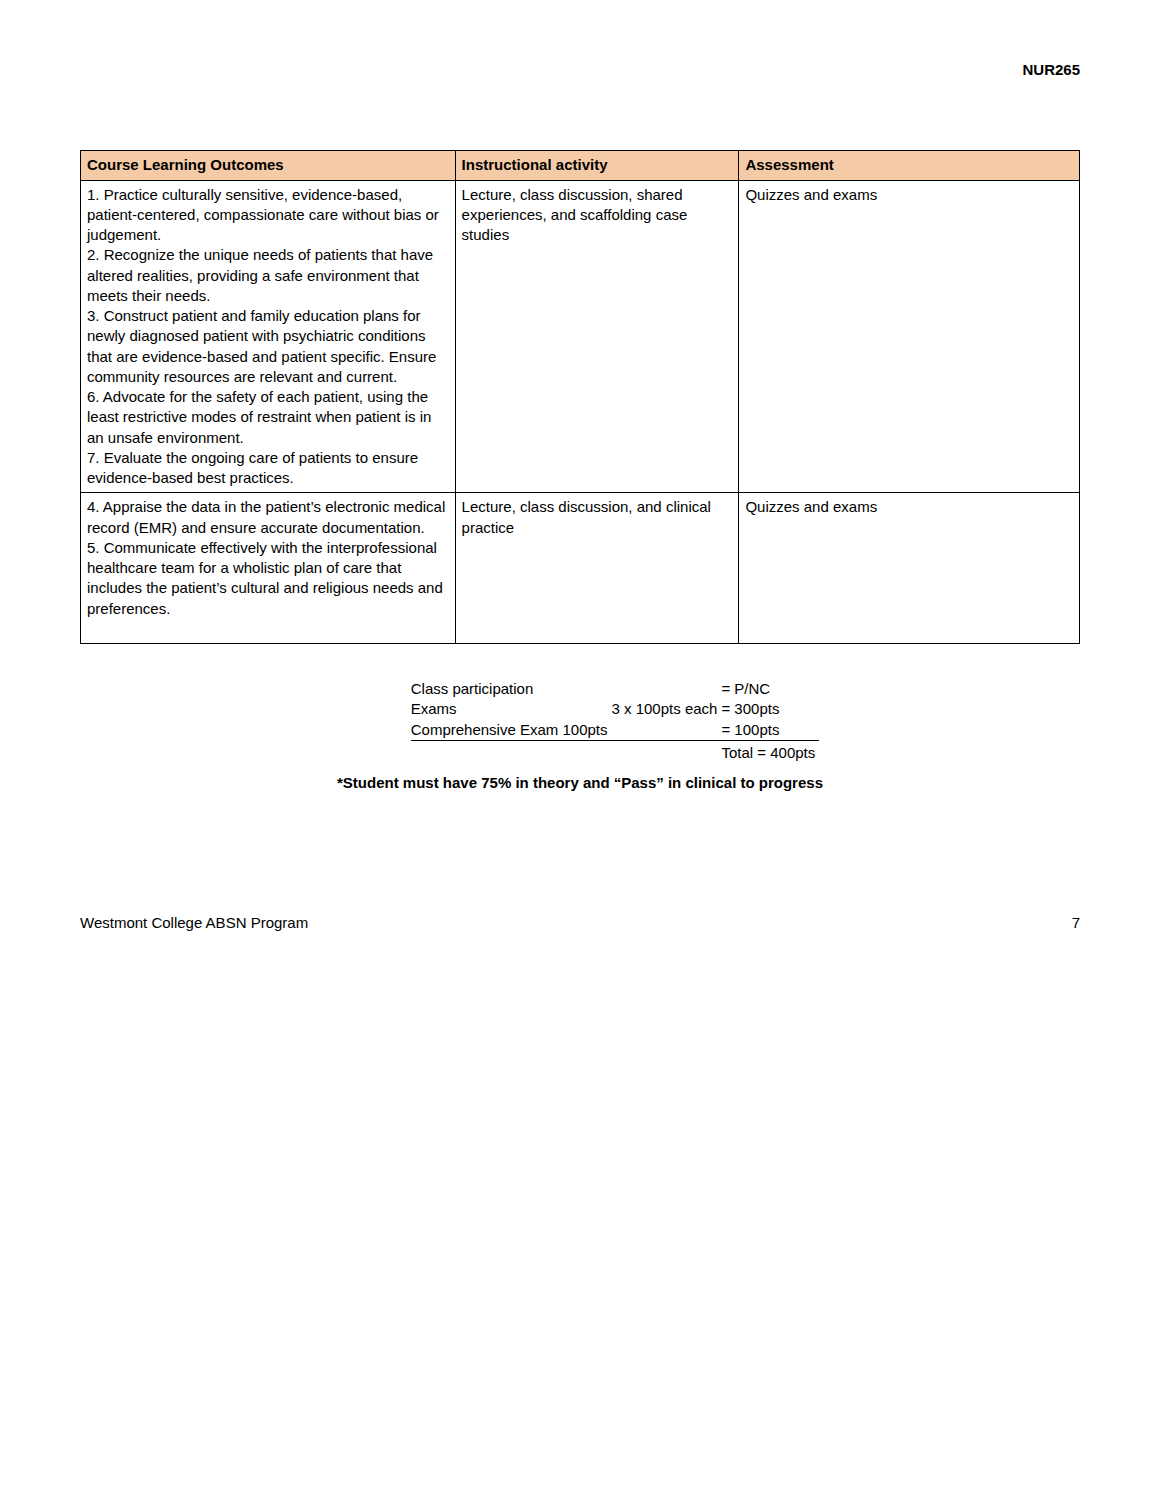NUR265
| Course Learning Outcomes | Instructional activity | Assessment |
| --- | --- | --- |
| 1. Practice culturally sensitive, evidence-based, patient-centered, compassionate care without bias or judgement. 2. Recognize the unique needs of patients that have altered realities, providing a safe environment that meets their needs. 3. Construct patient and family education plans for newly diagnosed patient with psychiatric conditions that are evidence-based and patient specific. Ensure community resources are relevant and current. 6. Advocate for the safety of each patient, using the least restrictive modes of restraint when patient is in an unsafe environment. 7. Evaluate the ongoing care of patients to ensure evidence-based best practices. | Lecture, class discussion, shared experiences, and scaffolding case studies | Quizzes and exams |
| 4. Appraise the data in the patient’s electronic medical record (EMR) and ensure accurate documentation. 5. Communicate effectively with the interprofessional healthcare team for a wholistic plan of care that includes the patient’s cultural and religious needs and preferences. | Lecture, class discussion, and clinical practice | Quizzes and exams |
| Class participation | | = P/NC |
| Exams | 3 x 100pts each | = 300pts |
| Comprehensive Exam 100pts | | = 100pts |
| | | Total = 400pts |
*Student must have 75% in theory and “Pass” in clinical to progress
Westmont College ABSN Program 7